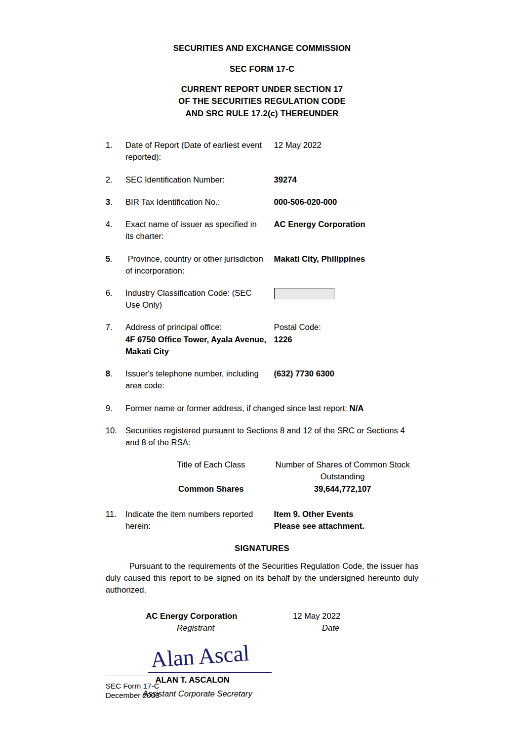SECURITIES AND EXCHANGE COMMISSION
SEC FORM 17-C
CURRENT REPORT UNDER SECTION 17
OF THE SECURITIES REGULATION CODE
AND SRC RULE 17.2(c) THEREUNDER
1.
Date of Report (Date of earliest event reported):
12 May 2022
2.
SEC Identification Number:
39274
3.
BIR Tax Identification No.:
000-506-020-000
4.
Exact name of issuer as specified in its charter:
AC Energy Corporation
5.
Province, country or other jurisdiction of incorporation:
Makati City, Philippines
6.
Industry Classification Code: (SEC Use Only)
7.
Address of principal office:
4F 6750 Office Tower, Ayala Avenue, Makati City
Postal Code:
1226
8.
Issuer's telephone number, including area code:
(632) 7730 6300
9.
Former name or former address, if changed since last report: N/A
10.
Securities registered pursuant to Sections 8 and 12 of the SRC or Sections 4 and 8 of the RSA:
Title of Each Class
Number of Shares of Common Stock Outstanding
Common Shares
39,644,772,107
11.
Indicate the item numbers reported herein:
Item 9. Other Events
Please see attachment.
SIGNATURES
Pursuant to the requirements of the Securities Regulation Code, the issuer has duly caused this report to be signed on its behalf by the undersigned hereunto duly authorized.
AC Energy Corporation
Registrant
12 May 2022
Date
Alan Ascal
ALAN T. ASCALON
Assistant Corporate Secretary
SEC Form 17-C
December 2003